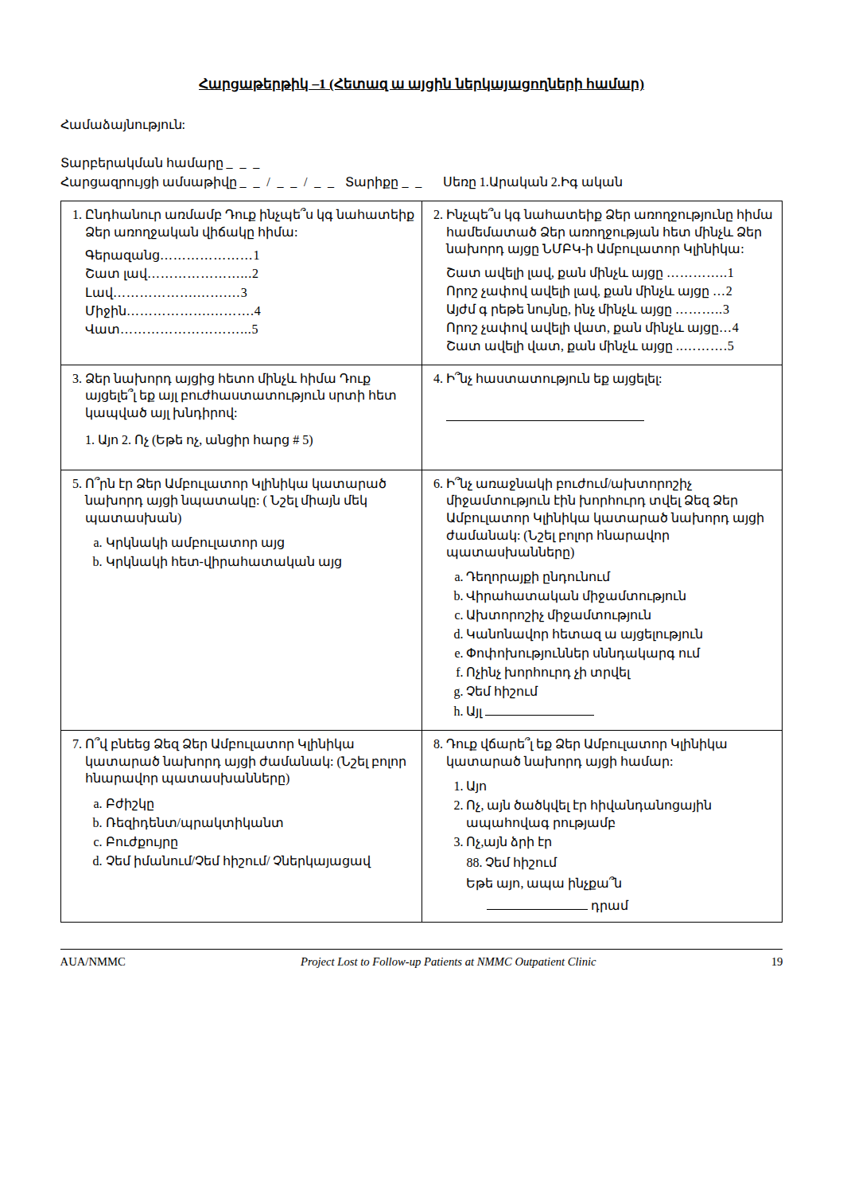Հարցաթերթիկ –1 (Հետազ ա այցին ներկայացողների համար)
Համաձայնություն:
Տարբերակման համարը _ _ _
Հարցազրույցի ամսաթիվը _ _ / _ _ / _ _ Տարիքը _ _ Սեռը 1.Արական 2.Իգ ական
| Ընդհանուր առմամբ Դուք ինչպե՞ս կգ նահատեիք Ձեր առողջական վիճակը հիմա: Գերազանց ………………… 1 Շատ լավ …………………... 2 Լավ ……………….…….… 3 Միջին ……………….………. 4 Վատ ………………………... 5 | Ինչպե՞ս կգ նահատեիք Ձեր առողջությունը հիմա համեմատած Ձեր առողջության հետ մինչև Ձեր նախորդ այցը ՆՄԲԿ-ի Ամբուլատոր Կլինիկա: Շատ ավելի լավ, քան մինչև այցը ………….. 1 Որոշ չափով ավելի լավ, քան մինչև այցը … 2 Այժմ գ րեթե նույնը, ինչ մինչև այցը ……….. 3 Որոշ չափով ավելի վատ, քան մինչև այցը … 4 Շատ ավելի վատ, քան մինչև այցը ..………. 5 |
| Ձեր նախորդ այցից հետո մինչև հիմա Դուք այցելե՞լ եք այլ բուժհաստատություն սրտի հետ կապված այլ խնդիրով: 1. Այո 2. Ոչ (Եթե ոչ, անցիր հարց # 5) | Ի՞նչ հաստատություն եք այցելել: |
| Ո՞րն էր Ձեր Ամբուլատոր Կլինիկա կատարած նախորդ այցի նպատակը: ( Նշել միայն մեկ պատասխան) Կրկնակի ամբուլատոր այց Կրկնակի հետ-վիրահատական այց | Ի՞նչ առաջնակի բուժում/ախտորոշիչ միջամտություն էին խորհուրդ տվել Ձեզ Ձեր Ամբուլատոր Կլինիկա կատարած նախորդ այցի ժամանակ: (Նշել բոլոր հնարավոր պատասխանները) Դեղորայքի ընդունում Վիրահատական միջամտություն Ախտորոշիչ միջամտություն Կանոնավոր հետազ ա այցելություն Փոփոխություններ սննդակարգ ում Ոչինչ խորհուրդ չի տրվել Չեմ հիշում Այլ |
| Ո՞վ բնեեց Ձեզ Ձեր Ամբուլատոր Կլինիկա կատարած նախորդ այցի ժամանակ: (Նշել բոլոր հնարավոր պատասխանները) Բժիշկը Ռեզիդենտ/պրակտիկանտ Բուժքույրը Չեմ իմանում/Չեմ հիշում/ Չներկայացավ | Դուք վճարե՞լ եք Ձեր Ամբուլատոր Կլինիկա կատարած նախորդ այցի համար: Այո Ոչ, այն ծածկվել էր հիվանդանոցային ապահովագ րությամբ Ոչ,այն ձրի էր 88. Չեմ հիշում Եթե այո, ապա ինչքա՞ն դրամ |
AUA/NMMC Project Lost to Follow-up Patients at NMMC Outpatient Clinic 19